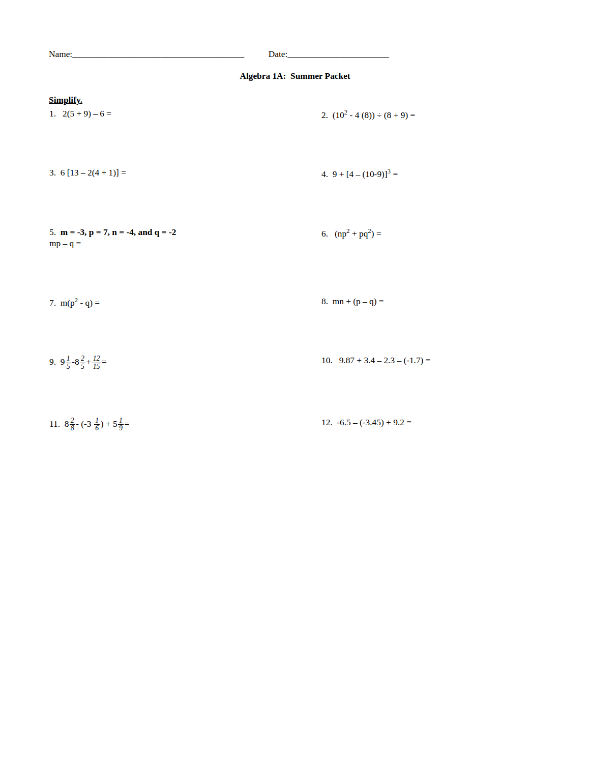Name:_______________________________________ Date:_______________________
Algebra 1A: Summer Packet
Simplify.
| 1. 2(5 + 9) – 6 = | 2. (10 2 - 4 (8)) ÷ (8 + 9) = |
| 3. 6 [13 – 2(4 + 1)] = | 4. 9 + [4 – (10-9)] 3 = |
| 5. m = -3, p = 7, n = -4, and q = -2 mp – q = | 6. (np 2 + pq 2 ) = |
| 7. m(p 2 - q) = | 8. mn + (p – q) = |
| 9. 9 1 5 -8 2 5 + 12 15 = | 10. 9.87 + 3.4 – 2.3 – (-1.7) = |
| 11. 8 2 8 - (-3 1 6 ) + 5 1 9 = | 12. -6.5 – (-3.45) + 9.2 = |